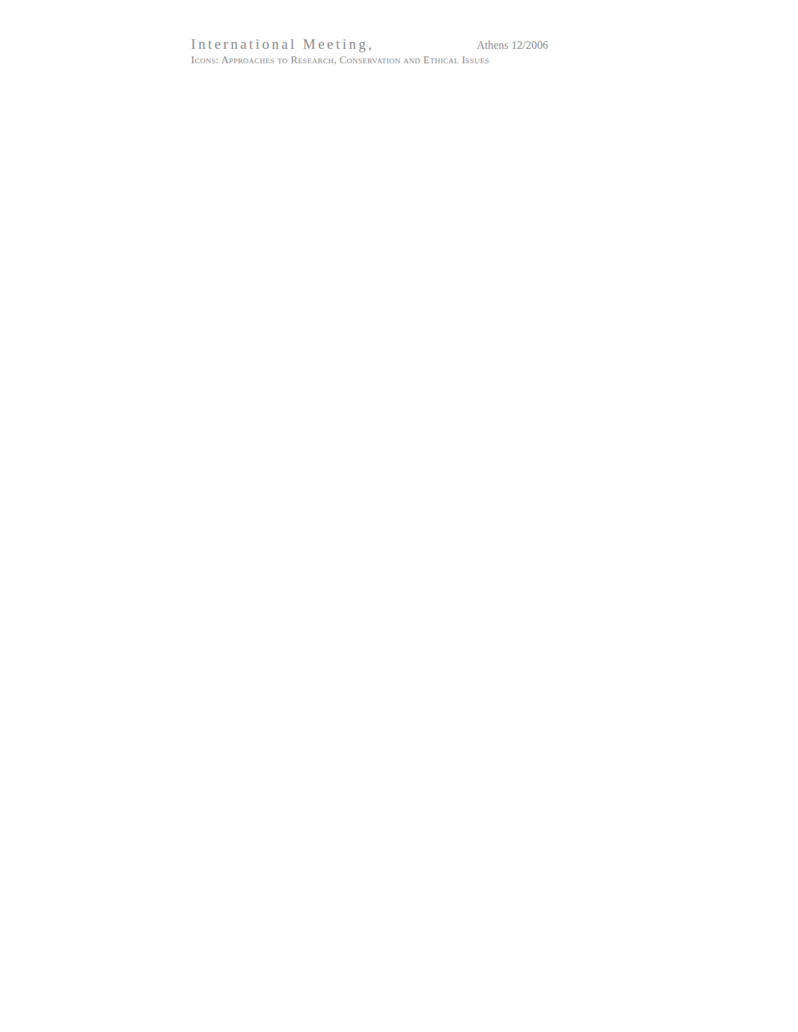International Meeting, Athens 12/2006
Icons: Approaches to Research, Conservation and Ethical Issues